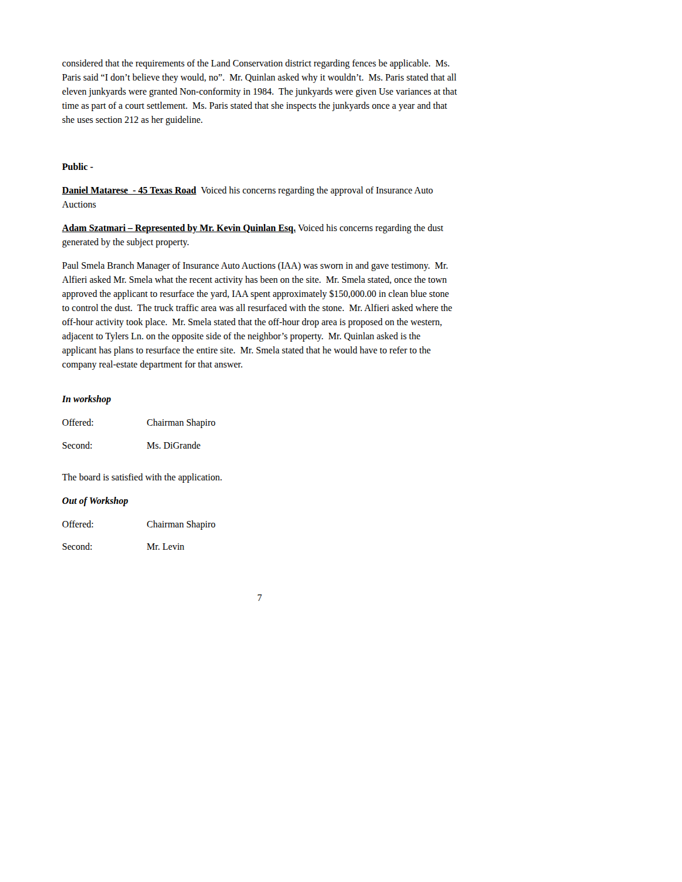considered that the requirements of the Land Conservation district regarding fences be applicable. Ms. Paris said “I don’t believe they would, no”. Mr. Quinlan asked why it wouldn’t. Ms. Paris stated that all eleven junkyards were granted Non-conformity in 1984. The junkyards were given Use variances at that time as part of a court settlement. Ms. Paris stated that she inspects the junkyards once a year and that she uses section 212 as her guideline.
Public -
Daniel Matarese - 45 Texas Road Voiced his concerns regarding the approval of Insurance Auto Auctions
Adam Szatmari – Represented by Mr. Kevin Quinlan Esq. Voiced his concerns regarding the dust generated by the subject property.
Paul Smela Branch Manager of Insurance Auto Auctions (IAA) was sworn in and gave testimony. Mr. Alfieri asked Mr. Smela what the recent activity has been on the site. Mr. Smela stated, once the town approved the applicant to resurface the yard, IAA spent approximately $150,000.00 in clean blue stone to control the dust. The truck traffic area was all resurfaced with the stone. Mr. Alfieri asked where the off-hour activity took place. Mr. Smela stated that the off-hour drop area is proposed on the western, adjacent to Tylers Ln. on the opposite side of the neighbor’s property. Mr. Quinlan asked is the applicant has plans to resurface the entire site. Mr. Smela stated that he would have to refer to the company real-estate department for that answer.
In workshop
| Offered: | Chairman Shapiro |
| Second: | Ms. DiGrande |
The board is satisfied with the application.
Out of Workshop
| Offered: | Chairman Shapiro |
| Second: | Mr. Levin |
7